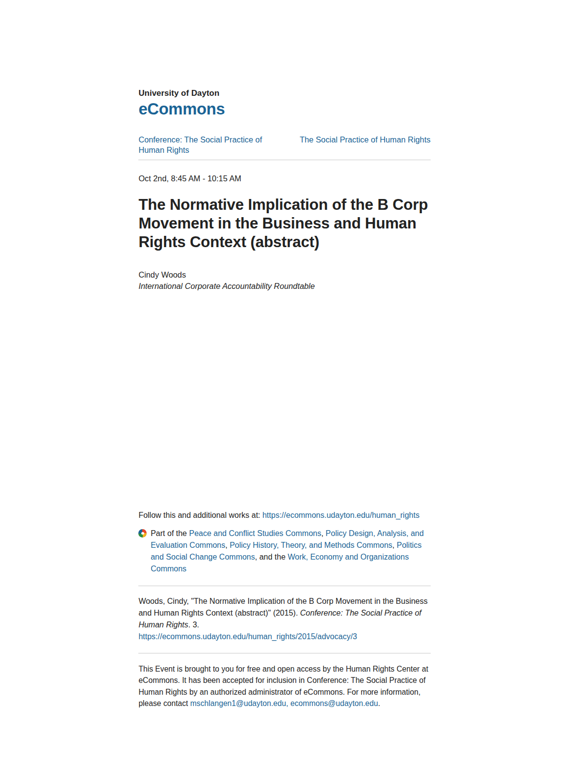University of Dayton
eCommons
Conference: The Social Practice of Human Rights
The Social Practice of Human Rights
Oct 2nd, 8:45 AM - 10:15 AM
The Normative Implication of the B Corp Movement in the Business and Human Rights Context (abstract)
Cindy Woods International Corporate Accountability Roundtable
Follow this and additional works at: https://ecommons.udayton.edu/human_rights
Part of the Peace and Conflict Studies Commons, Policy Design, Analysis, and Evaluation Commons, Policy History, Theory, and Methods Commons, Politics and Social Change Commons, and the Work, Economy and Organizations Commons
Woods, Cindy, "The Normative Implication of the B Corp Movement in the Business and Human Rights Context (abstract)" (2015). Conference: The Social Practice of Human Rights. 3.
https://ecommons.udayton.edu/human_rights/2015/advocacy/3
This Event is brought to you for free and open access by the Human Rights Center at eCommons. It has been accepted for inclusion in Conference: The Social Practice of Human Rights by an authorized administrator of eCommons. For more information, please contact mschlangen1@udayton.edu, ecommons@udayton.edu.